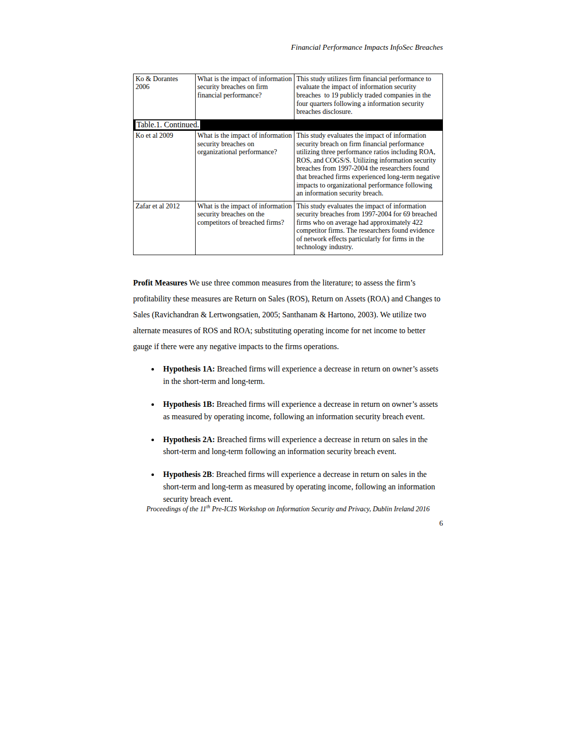Financial Performance Impacts InfoSec Breaches
| Ko & Dorantes 2006 | What is the impact of information security breaches on firm financial performance? | This study utilizes firm financial performance to evaluate the impact of information security breaches to 19 publicly traded companies in the four quarters following a information security breaches disclosure. |
| Table.1. Continued. |
| Ko et al 2009 | What is the impact of information security breaches on organizational performance? | This study evaluates the impact of information security breach on firm financial performance utilizing three performance ratios including ROA, ROS, and COGS/S. Utilizing information security breaches from 1997-2004 the researchers found that breached firms experienced long-term negative impacts to organizational performance following an information security breach. |
| Zafar et al 2012 | What is the impact of information security breaches on the competitors of breached firms? | This study evaluates the impact of information security breaches from 1997-2004 for 69 breached firms who on average had approximately 422 competitor firms. The researchers found evidence of network effects particularly for firms in the technology industry. |
Profit Measures We use three common measures from the literature; to assess the firm’s profitability these measures are Return on Sales (ROS), Return on Assets (ROA) and Changes to Sales (Ravichandran & Lertwongsatien, 2005; Santhanam & Hartono, 2003). We utilize two alternate measures of ROS and ROA; substituting operating income for net income to better gauge if there were any negative impacts to the firms operations.
Hypothesis 1A: Breached firms will experience a decrease in return on owner’s assets in the short-term and long-term.
Hypothesis 1B: Breached firms will experience a decrease in return on owner’s assets as measured by operating income, following an information security breach event.
Hypothesis 2A: Breached firms will experience a decrease in return on sales in the short-term and long-term following an information security breach event.
Hypothesis 2B: Breached firms will experience a decrease in return on sales in the short-term and long-term as measured by operating income, following an information security breach event.
Proceedings of the 11th Pre-ICIS Workshop on Information Security and Privacy, Dublin Ireland 2016
6